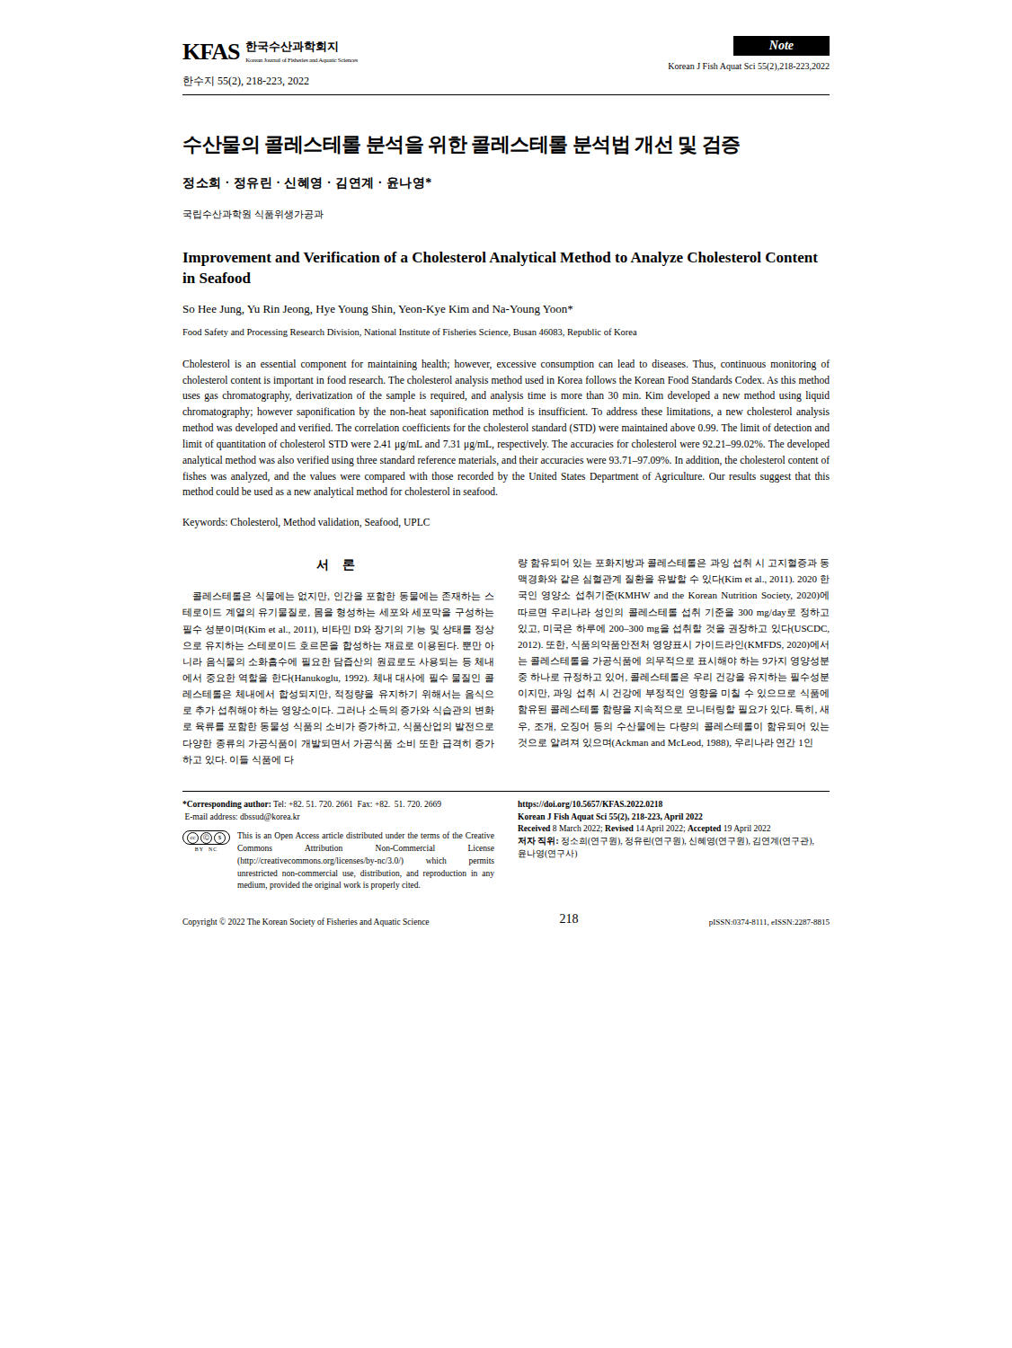KFAS 한국수산과학회지
Korean Journal of Fisheries and Aquatic Sciences
한수지 55(2), 218-223, 2022
Note
Korean J Fish Aquat Sci 55(2),218-223,2022
수산물의 콜레스테롤 분석을 위한 콜레스테롤 분석법 개선 및 검증
정소희 · 정유린 · 신혜영 · 김연계 · 윤나영*
국립수산과학원 식품위생가공과
Improvement and Verification of a Cholesterol Analytical Method to Analyze Cholesterol Content in Seafood
So Hee Jung, Yu Rin Jeong, Hye Young Shin, Yeon-Kye Kim and Na-Young Yoon*
Food Safety and Processing Research Division, National Institute of Fisheries Science, Busan 46083, Republic of Korea
Cholesterol is an essential component for maintaining health; however, excessive consumption can lead to diseases. Thus, continuous monitoring of cholesterol content is important in food research. The cholesterol analysis method used in Korea follows the Korean Food Standards Codex. As this method uses gas chromatography, derivatization of the sample is required, and analysis time is more than 30 min. Kim developed a new method using liquid chromatography; however saponification by the non-heat saponification method is insufficient. To address these limitations, a new cholesterol analysis method was developed and verified. The correlation coefficients for the cholesterol standard (STD) were maintained above 0.99. The limit of detection and limit of quantitation of cholesterol STD were 2.41 μg/mL and 7.31 μg/mL, respectively. The accuracies for cholesterol were 92.21–99.02%. The developed analytical method was also verified using three standard reference materials, and their accuracies were 93.71–97.09%. In addition, the cholesterol content of fishes was analyzed, and the values were compared with those recorded by the United States Department of Agriculture. Our results suggest that this method could be used as a new analytical method for cholesterol in seafood.
Keywords: Cholesterol, Method validation, Seafood, UPLC
서 론
콜레스테롤은 식물에는 없지만, 인간을 포함한 동물에는 존재하는 스테로이드 계열의 유기물질로, 몸을 형성하는 세포와 세포막을 구성하는 필수 성분이며(Kim et al., 2011), 비타민 D와 장기의 기능 및 상태를 정상으로 유지하는 스테로이드 호르몬을 합성하는 재료로 이용된다. 뿐만 아니라 음식물의 소화흡수에 필요한 담즙산의 원료로도 사용되는 등 체내에서 중요한 역할을 한다(Hanukoglu, 1992). 체내 대사에 필수 물질인 콜레스테롤은 체내에서 합성되지만, 적정량을 유지하기 위해서는 음식으로 추가 섭취해야 하는 영양소이다. 그러나 소득의 증가와 식습관의 변화로 육류를 포함한 동물성 식품의 소비가 증가하고, 식품산업의 발전으로 다양한 종류의 가공식품이 개발되면서 가공식품 소비 또한 급격히 증가하고 있다. 이들 식품에 다
량 함유되어 있는 포화지방과 콜레스테롤은 과잉 섭취 시 고지혈증과 동맥경화와 같은 심혈관계 질환을 유발할 수 있다(Kim et al., 2011). 2020 한국인 영양소 섭취기준(KMHW and the Korean Nutrition Society, 2020)에 따르면 우리나라 성인의 콜레스테롤 섭취 기준을 300 mg/day로 정하고 있고, 미국은 하루에 200–300 mg을 섭취할 것을 권장하고 있다(USCDC, 2012). 또한, 식품의약품안전처 영양표시 가이드라인(KMFDS, 2020)에서는 콜레스테롤을 가공식품에 의무적으로 표시해야 하는 9가지 영양성분 중 하나로 규정하고 있어, 콜레스테롤은 우리 건강을 유지하는 필수성분이지만, 과잉 섭취 시 건강에 부정적인 영향을 미칠 수 있으므로 식품에 함유된 콜레스테롤 함량을 지속적으로 모니터링할 필요가 있다. 특히, 새우, 조개, 오징어 등의 수산물에는 다량의 콜레스테롤이 함유되어 있는 것으로 알려져 있으며(Ackman and McLeod, 1988), 우리나라 연간 1인
*Corresponding author: Tel: +82. 51. 720. 2661 Fax: +82. 51. 720. 2669
E-mail address: dbssud@korea.kr
ccⒸ$
BY NC
This is an Open Access article distributed under the terms of the Creative Commons Attribution Non-Commercial License (http://creativecommons.org/licenses/by-nc/3.0/) which permits unrestricted non-commercial use, distribution, and reproduction in any medium, provided the original work is properly cited.
https://doi.org/10.5657/KFAS.2022.0218
Korean J Fish Aquat Sci 55(2), 218-223, April 2022
Received 8 March 2022; Revised 14 April 2022; Accepted 19 April 2022
저자 직위: 정소희(연구원), 정유린(연구원), 신혜영(연구원), 김연계(연구관),
윤나영(연구사)
Copyright © 2022 The Korean Society of Fisheries and Aquatic Science
218
pISSN:0374-8111, eISSN:2287-8815